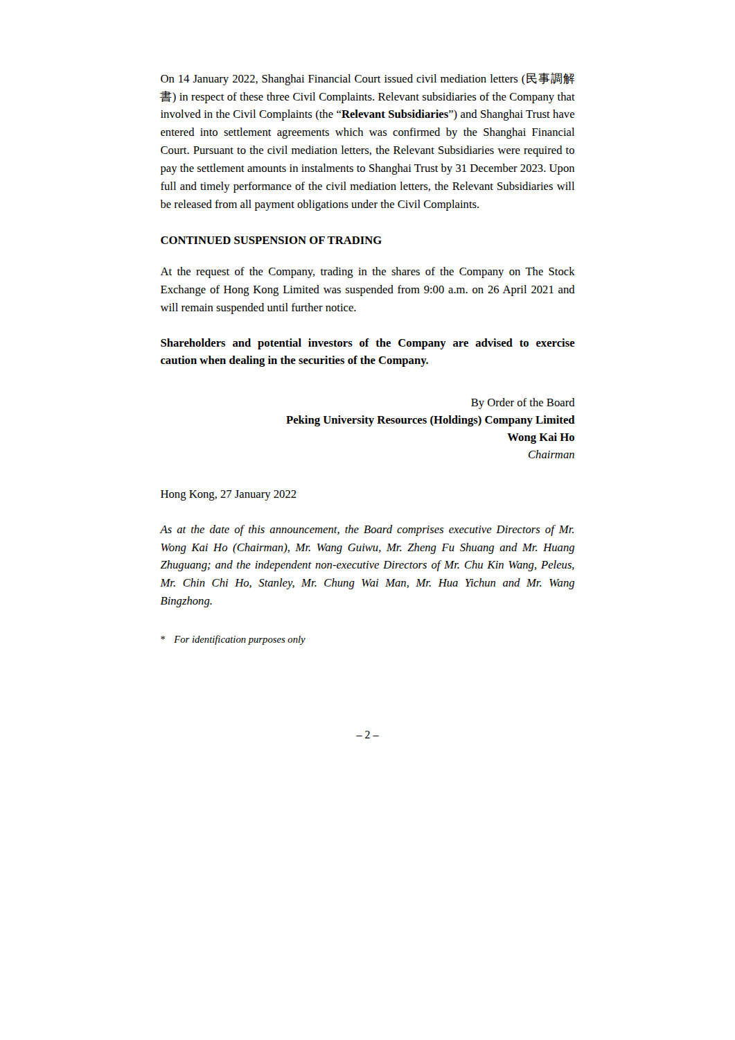On 14 January 2022, Shanghai Financial Court issued civil mediation letters (民事調解書) in respect of these three Civil Complaints. Relevant subsidiaries of the Company that involved in the Civil Complaints (the “Relevant Subsidiaries”) and Shanghai Trust have entered into settlement agreements which was confirmed by the Shanghai Financial Court. Pursuant to the civil mediation letters, the Relevant Subsidiaries were required to pay the settlement amounts in instalments to Shanghai Trust by 31 December 2023. Upon full and timely performance of the civil mediation letters, the Relevant Subsidiaries will be released from all payment obligations under the Civil Complaints.
CONTINUED SUSPENSION OF TRADING
At the request of the Company, trading in the shares of the Company on The Stock Exchange of Hong Kong Limited was suspended from 9:00 a.m. on 26 April 2021 and will remain suspended until further notice.
Shareholders and potential investors of the Company are advised to exercise caution when dealing in the securities of the Company.
By Order of the Board
Peking University Resources (Holdings) Company Limited
Wong Kai Ho
Chairman
Hong Kong, 27 January 2022
As at the date of this announcement, the Board comprises executive Directors of Mr. Wong Kai Ho (Chairman), Mr. Wang Guiwu, Mr. Zheng Fu Shuang and Mr. Huang Zhuguang; and the independent non-executive Directors of Mr. Chu Kin Wang, Peleus, Mr. Chin Chi Ho, Stanley, Mr. Chung Wai Man, Mr. Hua Yichun and Mr. Wang Bingzhong.
*For identification purposes only
– 2 –